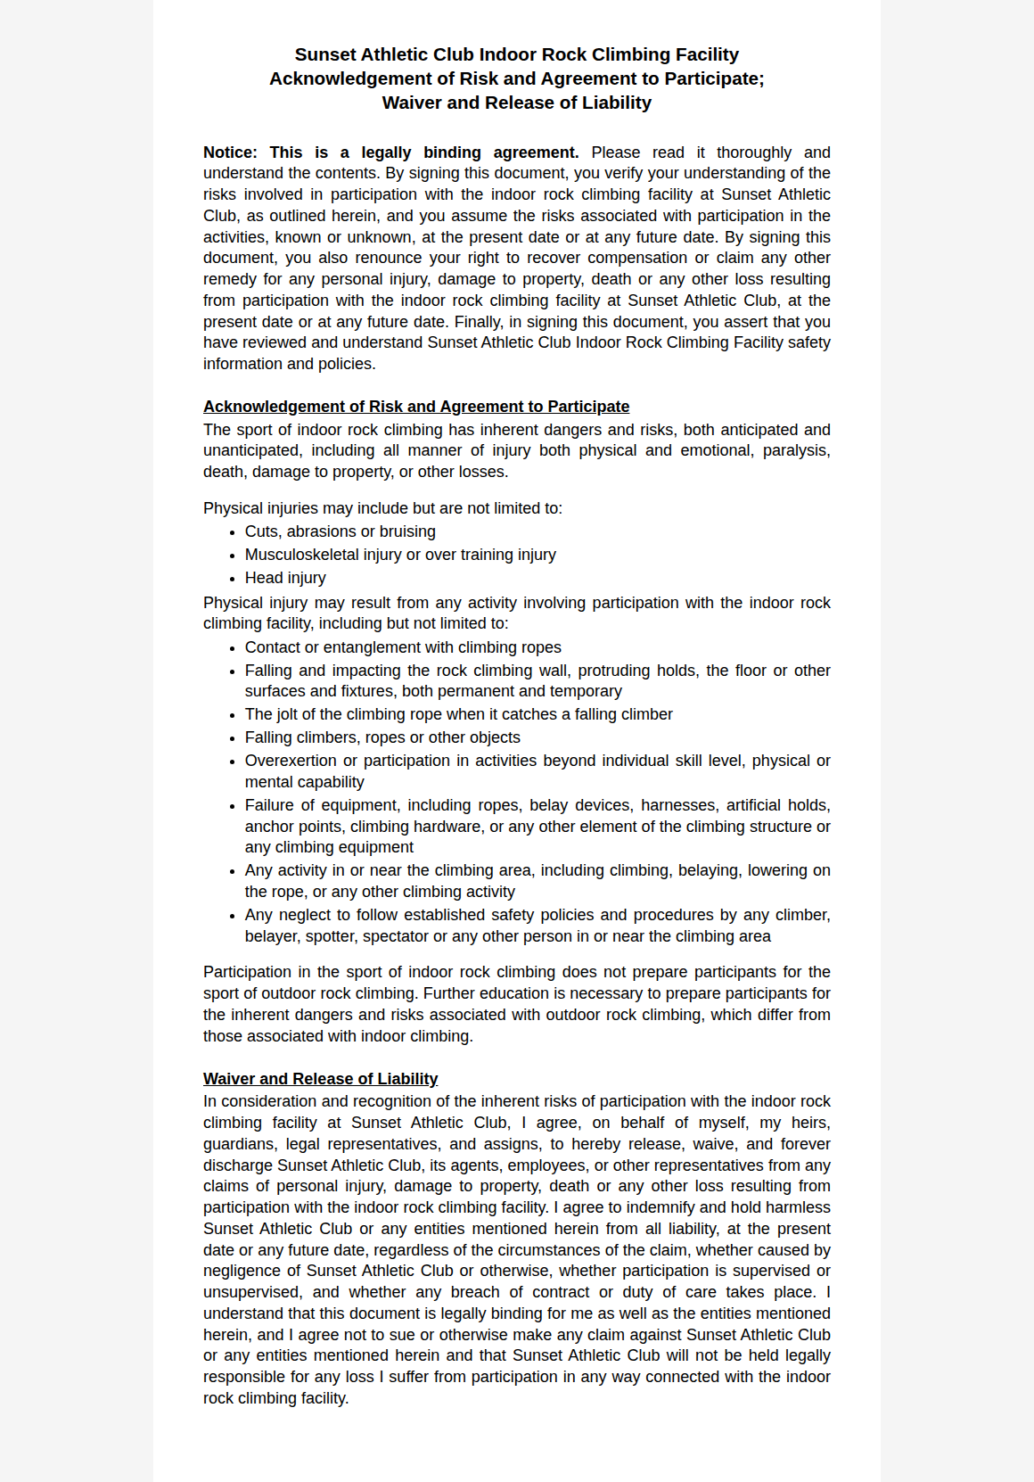Sunset Athletic Club Indoor Rock Climbing Facility
Acknowledgement of Risk and Agreement to Participate;
Waiver and Release of Liability
Notice: This is a legally binding agreement. Please read it thoroughly and understand the contents. By signing this document, you verify your understanding of the risks involved in participation with the indoor rock climbing facility at Sunset Athletic Club, as outlined herein, and you assume the risks associated with participation in the activities, known or unknown, at the present date or at any future date. By signing this document, you also renounce your right to recover compensation or claim any other remedy for any personal injury, damage to property, death or any other loss resulting from participation with the indoor rock climbing facility at Sunset Athletic Club, at the present date or at any future date. Finally, in signing this document, you assert that you have reviewed and understand Sunset Athletic Club Indoor Rock Climbing Facility safety information and policies.
Acknowledgement of Risk and Agreement to Participate
The sport of indoor rock climbing has inherent dangers and risks, both anticipated and unanticipated, including all manner of injury both physical and emotional, paralysis, death, damage to property, or other losses.
Physical injuries may include but are not limited to:
Cuts, abrasions or bruising
Musculoskeletal injury or over training injury
Head injury
Physical injury may result from any activity involving participation with the indoor rock climbing facility, including but not limited to:
Contact or entanglement with climbing ropes
Falling and impacting the rock climbing wall, protruding holds, the floor or other surfaces and fixtures, both permanent and temporary
The jolt of the climbing rope when it catches a falling climber
Falling climbers, ropes or other objects
Overexertion or participation in activities beyond individual skill level, physical or mental capability
Failure of equipment, including ropes, belay devices, harnesses, artificial holds, anchor points, climbing hardware, or any other element of the climbing structure or any climbing equipment
Any activity in or near the climbing area, including climbing, belaying, lowering on the rope, or any other climbing activity
Any neglect to follow established safety policies and procedures by any climber, belayer, spotter, spectator or any other person in or near the climbing area
Participation in the sport of indoor rock climbing does not prepare participants for the sport of outdoor rock climbing. Further education is necessary to prepare participants for the inherent dangers and risks associated with outdoor rock climbing, which differ from those associated with indoor climbing.
Waiver and Release of Liability
In consideration and recognition of the inherent risks of participation with the indoor rock climbing facility at Sunset Athletic Club, I agree, on behalf of myself, my heirs, guardians, legal representatives, and assigns, to hereby release, waive, and forever discharge Sunset Athletic Club, its agents, employees, or other representatives from any claims of personal injury, damage to property, death or any other loss resulting from participation with the indoor rock climbing facility. I agree to indemnify and hold harmless Sunset Athletic Club or any entities mentioned herein from all liability, at the present date or any future date, regardless of the circumstances of the claim, whether caused by negligence of Sunset Athletic Club or otherwise, whether participation is supervised or unsupervised, and whether any breach of contract or duty of care takes place. I understand that this document is legally binding for me as well as the entities mentioned herein, and I agree not to sue or otherwise make any claim against Sunset Athletic Club or any entities mentioned herein and that Sunset Athletic Club will not be held legally responsible for any loss I suffer from participation in any way connected with the indoor rock climbing facility.